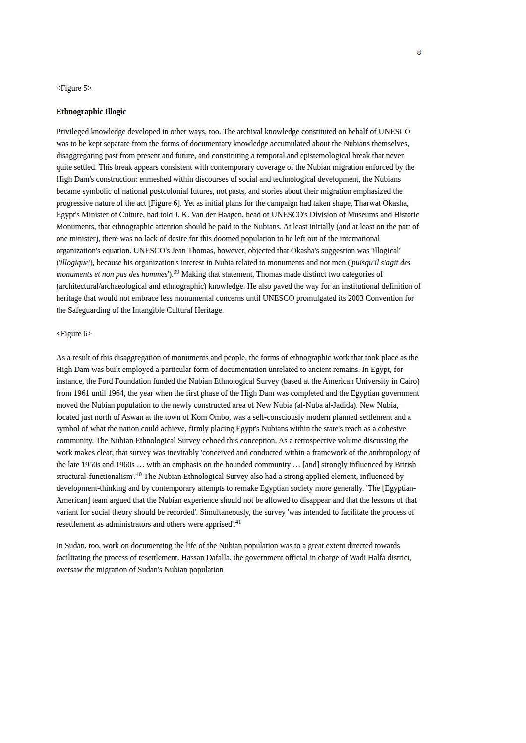8
<Figure 5>
Ethnographic Illogic
Privileged knowledge developed in other ways, too. The archival knowledge constituted on behalf of UNESCO was to be kept separate from the forms of documentary knowledge accumulated about the Nubians themselves, disaggregating past from present and future, and constituting a temporal and epistemological break that never quite settled. This break appears consistent with contemporary coverage of the Nubian migration enforced by the High Dam's construction: enmeshed within discourses of social and technological development, the Nubians became symbolic of national postcolonial futures, not pasts, and stories about their migration emphasized the progressive nature of the act [Figure 6]. Yet as initial plans for the campaign had taken shape, Tharwat Okasha, Egypt's Minister of Culture, had told J. K. Van der Haagen, head of UNESCO's Division of Museums and Historic Monuments, that ethnographic attention should be paid to the Nubians. At least initially (and at least on the part of one minister), there was no lack of desire for this doomed population to be left out of the international organization's equation. UNESCO's Jean Thomas, however, objected that Okasha's suggestion was 'illogical' ('illogique'), because his organization's interest in Nubia related to monuments and not men ('puisqu'il s'agit des monuments et non pas des hommes').39 Making that statement, Thomas made distinct two categories of (architectural/archaeological and ethnographic) knowledge. He also paved the way for an institutional definition of heritage that would not embrace less monumental concerns until UNESCO promulgated its 2003 Convention for the Safeguarding of the Intangible Cultural Heritage.
<Figure 6>
As a result of this disaggregation of monuments and people, the forms of ethnographic work that took place as the High Dam was built employed a particular form of documentation unrelated to ancient remains. In Egypt, for instance, the Ford Foundation funded the Nubian Ethnological Survey (based at the American University in Cairo) from 1961 until 1964, the year when the first phase of the High Dam was completed and the Egyptian government moved the Nubian population to the newly constructed area of New Nubia (al-Nuba al-Jadida). New Nubia, located just north of Aswan at the town of Kom Ombo, was a self-consciously modern planned settlement and a symbol of what the nation could achieve, firmly placing Egypt's Nubians within the state's reach as a cohesive community. The Nubian Ethnological Survey echoed this conception. As a retrospective volume discussing the work makes clear, that survey was inevitably 'conceived and conducted within a framework of the anthropology of the late 1950s and 1960s … with an emphasis on the bounded community … [and] strongly influenced by British structural-functionalism'.40 The Nubian Ethnological Survey also had a strong applied element, influenced by development-thinking and by contemporary attempts to remake Egyptian society more generally. 'The [Egyptian-American] team argued that the Nubian experience should not be allowed to disappear and that the lessons of that variant for social theory should be recorded'. Simultaneously, the survey 'was intended to facilitate the process of resettlement as administrators and others were apprised'.41
In Sudan, too, work on documenting the life of the Nubian population was to a great extent directed towards facilitating the process of resettlement. Hassan Dafalla, the government official in charge of Wadi Halfa district, oversaw the migration of Sudan's Nubian population